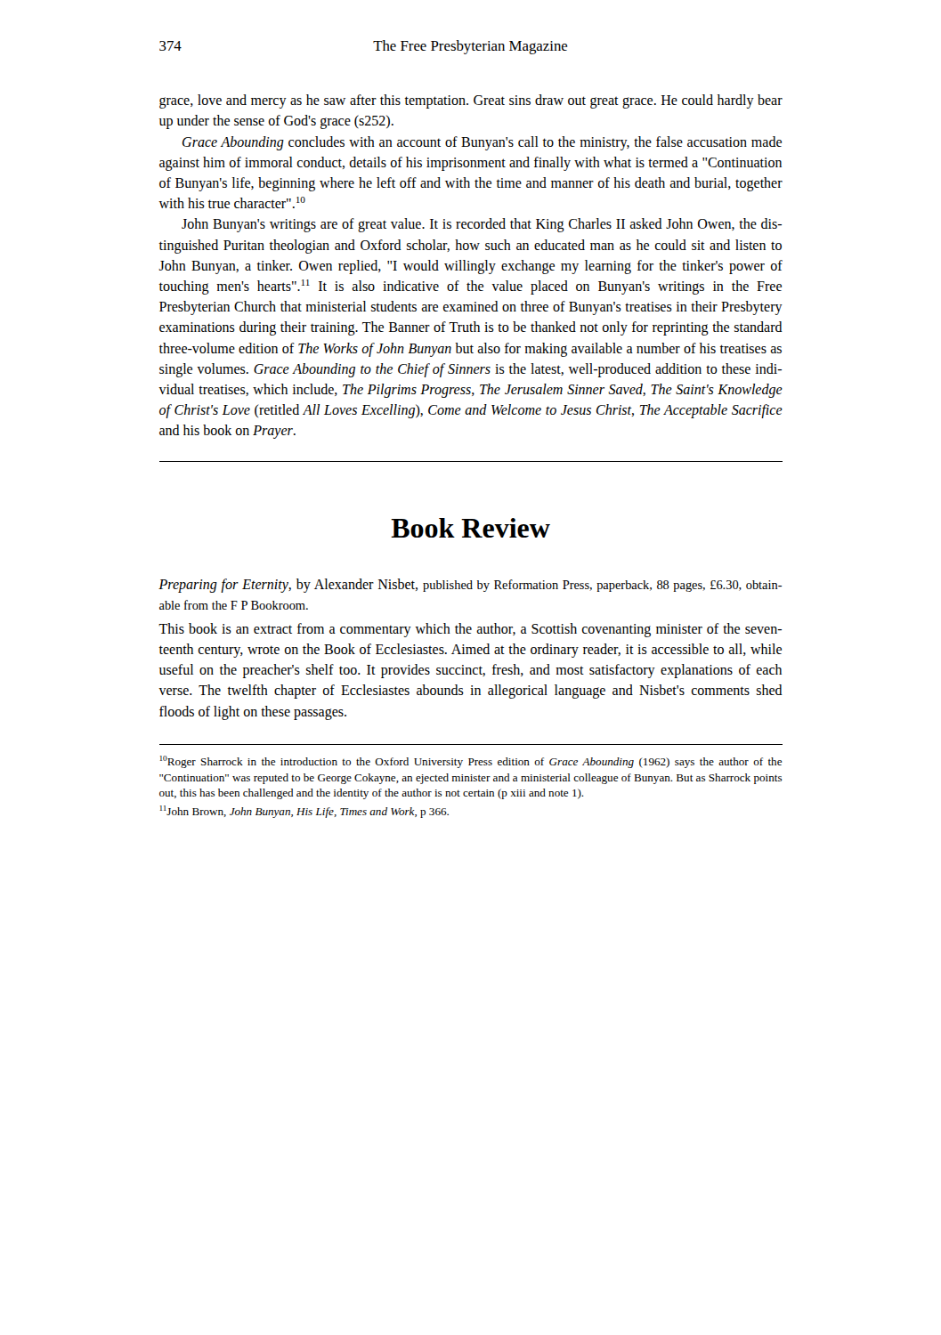374 The Free Presbyterian Magazine
grace, love and mercy as he saw after this temptation. Great sins draw out great grace. He could hardly bear up under the sense of God's grace (s252).
Grace Abounding concludes with an account of Bunyan's call to the ministry, the false accusation made against him of immoral conduct, details of his imprisonment and finally with what is termed a "Continuation of Bunyan's life, beginning where he left off and with the time and manner of his death and burial, together with his true character".10
John Bunyan's writings are of great value. It is recorded that King Charles II asked John Owen, the distinguished Puritan theologian and Oxford scholar, how such an educated man as he could sit and listen to John Bunyan, a tinker. Owen replied, "I would willingly exchange my learning for the tinker's power of touching men's hearts".11 It is also indicative of the value placed on Bunyan's writings in the Free Presbyterian Church that ministerial students are examined on three of Bunyan's treatises in their Presbytery examinations during their training. The Banner of Truth is to be thanked not only for reprinting the standard three-volume edition of The Works of John Bunyan but also for making available a number of his treatises as single volumes. Grace Abounding to the Chief of Sinners is the latest, well-produced addition to these individual treatises, which include, The Pilgrims Progress, The Jerusalem Sinner Saved, The Saint's Knowledge of Christ's Love (retitled All Loves Excelling), Come and Welcome to Jesus Christ, The Acceptable Sacrifice and his book on Prayer.
Book Review
Preparing for Eternity, by Alexander Nisbet, published by Reformation Press, paperback, 88 pages, £6.30, obtainable from the F P Bookroom.
This book is an extract from a commentary which the author, a Scottish covenanting minister of the seventeenth century, wrote on the Book of Ecclesiastes. Aimed at the ordinary reader, it is accessible to all, while useful on the preacher's shelf too. It provides succinct, fresh, and most satisfactory explanations of each verse. The twelfth chapter of Ecclesiastes abounds in allegorical language and Nisbet's comments shed floods of light on these passages.
10Roger Sharrock in the introduction to the Oxford University Press edition of Grace Abounding (1962) says the author of the "Continuation" was reputed to be George Cokayne, an ejected minister and a ministerial colleague of Bunyan. But as Sharrock points out, this has been challenged and the identity of the author is not certain (p xiii and note 1).
11John Brown, John Bunyan, His Life, Times and Work, p 366.